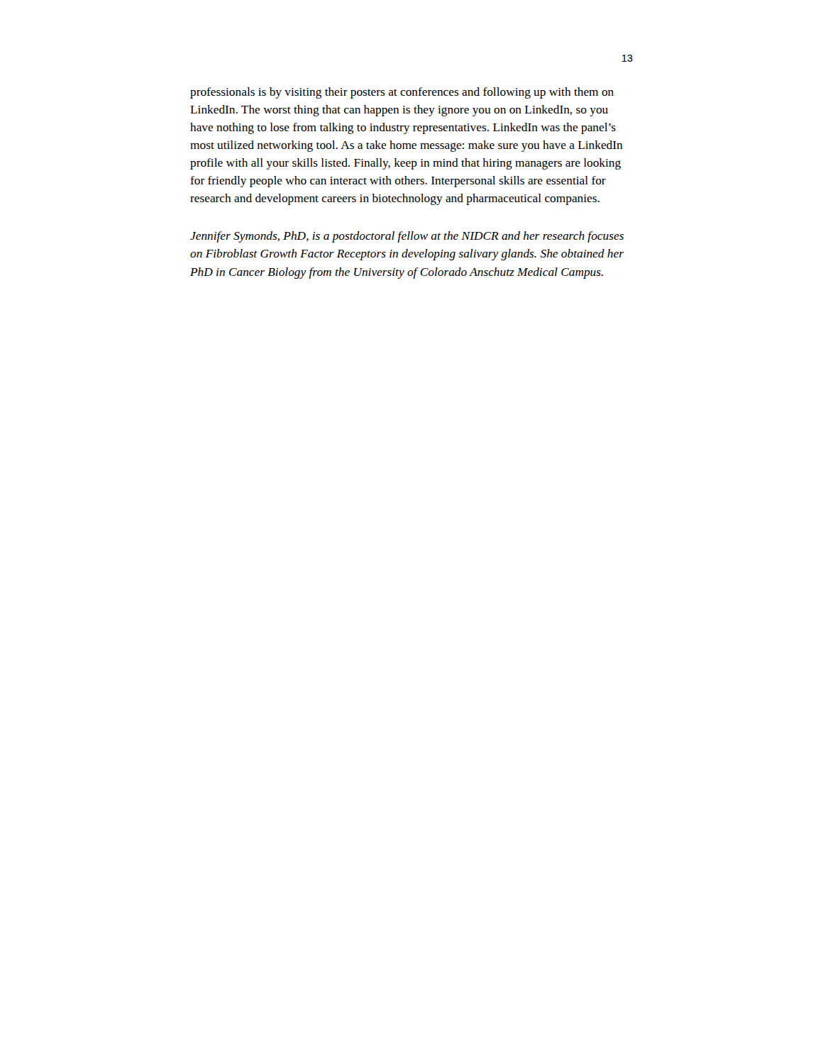13
professionals is by visiting their posters at conferences and following up with them on LinkedIn. The worst thing that can happen is they ignore you on on LinkedIn, so you have nothing to lose from talking to industry representatives. LinkedIn was the panel’s most utilized networking tool. As a take home message: make sure you have a LinkedIn profile with all your skills listed. Finally, keep in mind that hiring managers are looking for friendly people who can interact with others. Interpersonal skills are essential for research and development careers in biotechnology and pharmaceutical companies.
Jennifer Symonds, PhD, is a postdoctoral fellow at the NIDCR and her research focuses on Fibroblast Growth Factor Receptors in developing salivary glands. She obtained her PhD in Cancer Biology from the University of Colorado Anschutz Medical Campus.